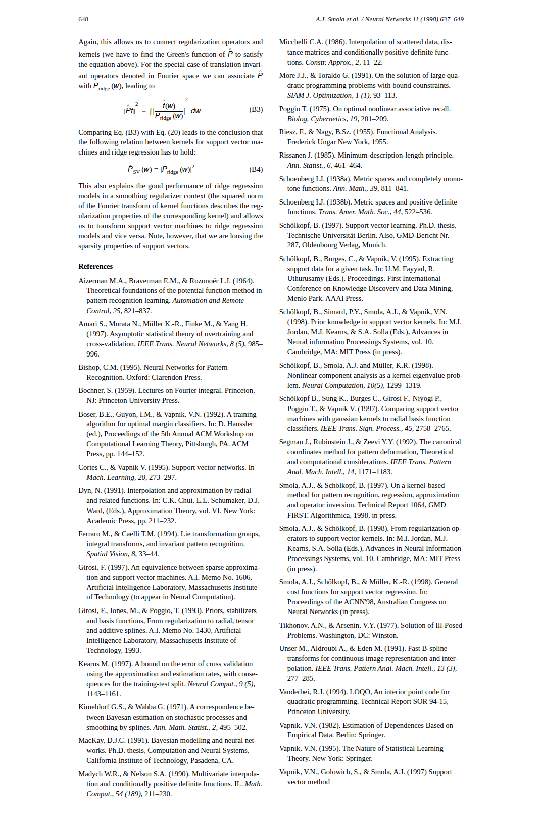648 A.J. Smola et al. / Neural Networks 11 (1998) 637–649
Again, this allows us to connect regularization operators and kernels (we have to find the Green's function of P^ to satisfy the equation above). For the special case of translation invariant operators denoted in Fourier space we can associate P^ with Pridge(w), leading to
‖P^f‖2 = ∫ | f˜(w) Pridge(w) | 2 dw (B3)
Comparing Eq. (B3) with Eq. (20) leads to the conclusion that the following relation between kernels for support vector machines and ridge regression has to hold:
P˜SV (w) = |Pridge(w)| 2 (B4)
This also explains the good performance of ridge regression models in a smoothing regularizer context (the squared norm of the Fourier transform of kernel functions describes the regularization properties of the corresponding kernel) and allows us to transform support vector machines to ridge regression models and vice versa. Note, however, that we are loosing the sparsity properties of support vectors.
References
Aizerman M.A., Braverman E.M., & Rozonoér L.I. (1964). Theoretical foundations of the potential function method in pattern recognition learning. Automation and Remote Control, 25, 821–837.
Amari S., Murata N., Müller K.-R., Finke M., & Yang H. (1997). Asymptotic statistical theory of overtraining and cross-validation. IEEE Trans. Neural Networks, 8 (5), 985–996.
Bishop, C.M. (1995). Neural Networks for Pattern Recognition. Oxford: Clarendon Press.
Bochner, S. (1959). Lectures on Fourier integral. Princeton, NJ: Princeton University Press.
Boser, B.E., Guyon, I.M., & Vapnik, V.N. (1992). A training algorithm for optimal margin classifiers. In: D. Haussler (ed.), Proceedings of the 5th Annual ACM Workshop on Computational Learning Theory, Pittsburgh, PA. ACM Press, pp. 144–152.
Cortes C., & Vapnik V. (1995). Support vector networks. In Mach. Learning, 20, 273–297.
Dyn, N. (1991). Interpolation and approximation by radial and related functions. In: C.K. Chui, L.L. Schumaker, D.J. Ward, (Eds.), Approximation Theory, vol. VI. New York: Academic Press, pp. 211–232.
Ferraro M., & Caelli T.M. (1994). Lie transformation groups, integral transforms, and invariant pattern recognition. Spatial Vision, 8, 33–44.
Girosi, F. (1997). An equivalence between sparse approximation and support vector machines. A.I. Memo No. 1606, Artificial Intelligence Laboratory, Massachusetts Institute of Technology (to appear in Neural Computation).
Girosi, F., Jones, M., & Poggio, T. (1993). Priors, stabilizers and basis functions, From regularization to radial, tensor and additive splines. A.I. Memo No. 1430, Artificial Intelligence Laboratory, Massachusetts Institute of Technology, 1993.
Kearns M. (1997). A bound on the error of cross validation using the approximation and estimation rates, with consequences for the training-test split. Neural Comput., 9 (5), 1143–1161.
Kimeldorf G.S., & Wahba G. (1971). A correspondence between Bayesan estimation on stochastic processes and smoothing by splines. Ann. Math. Statist., 2, 495–502.
MacKay, D.J.C. (1991). Bayesian modelling and neural networks. Ph.D. thesis, Computation and Neural Systems, California Institute of Technology, Pasadena, CA.
Madych W.R., & Nelson S.A. (1990). Multivariate interpolation and conditionally positive definite functions. II.. Math. Comput., 54 (189), 211–230.
Micchelli C.A. (1986). Interpolation of scattered data, distance matrices and conditionally positive definite functions. Constr. Approx., 2, 11–22.
More J.J., & Toraldo G. (1991). On the solution of large quadratic programming problems with bound counstraints. SIAM J. Optimization, 1 (1), 93–113.
Poggio T. (1975). On optimal nonlinear associative recall. Biolog. Cybernetics, 19, 201–209.
Riesz, F., & Nagy, B.Sz. (1955). Functional Analysis. Frederick Ungar New York, 1955.
Rissanen J. (1985). Minimum-description-length principle. Ann. Statist., 6, 461–464.
Schoenberg I.J. (1938a). Metric spaces and completely monotone functions. Ann. Math., 39, 811–841.
Schoenberg I.J. (1938b). Metric spaces and positive definite functions. Trans. Amer. Math. Soc., 44, 522–536.
Schölkopf, B. (1997). Support vector learning, Ph.D. thesis, Technische Universität Berlin. Also, GMD-Bericht Nr. 287, Oldenbourg Verlag, Munich.
Schölkopf, B., Burges, C., & Vapnik, V. (1995). Extracting support data for a given task. In: U.M. Fayyad, R. Uthurusamy (Eds.), Proceedings, First International Conference on Knowledge Discovery and Data Mining, Menlo Park. AAAI Press.
Schölkopf, B., Simard, P.Y., Smola, A.J., & Vapnik, V.N. (1998). Prior knowledge in support vector kernels. In: M.I. Jordan, M.J. Kearns, & S.A. Solla (Eds.), Advances in Neural information Processings Systems, vol. 10. Cambridge, MA: MIT Press (in press).
Schölkopf, B., Smola, A.J. and Müller, K.R. (1998). Nonlinear component analysis as a kernel eigenvalue problem. Neural Computation, 10(5), 1299–1319.
Schölkopf B., Sung K., Burges C., Girosi F., Niyogi P., Poggio T., & Vapnik V. (1997). Comparing support vector machines with gaussian kernels to radial basis function classifiers. IEEE Trans. Sign. Process., 45, 2758–2765.
Segman J., Rubinstein J., & Zeevi Y.Y. (1992). The canonical coordinates method for pattern deformation, Theoretical and computational considerations. IEEE Trans. Pattern Anal. Mach. Intell., 14, 1171–1183.
Smola, A.J., & Schölkopf, B. (1997). On a kernel-based method for pattern recognition, regression, approximation and operator inversion. Technical Report 1064, GMD FIRST. Algorithmica, 1998, in press.
Smola, A.J., & Schölkopf, B. (1998). From regularization operators to support vector kernels. In: M.I. Jordan, M.J. Kearns, S.A. Solla (Eds.), Advances in Neural Information Processings Systems, vol. 10. Cambridge, MA: MIT Press (in press).
Smola, A.J., Schölkopf, B., & Müller, K.-R. (1998). General cost functions for support vector regression. In: Proceedings of the ACNN'98, Australian Congress on Neural Networks (in press).
Tikhonov, A.N., & Arsenin, V.Y. (1977). Solution of Ill-Posed Problems. Washington, DC: Winston.
Unser M., Aldroubi A., & Eden M. (1991). Fast B-spline transforms for continuous image representation and interpolation. IEEE Trans. Pattern Anal. Mach. Intell., 13 (3), 277–285.
Vanderbei, R.J. (1994). LOQO, An interior point code for quadratic programming. Technical Report SOR 94-15, Princeton University.
Vapnik, V.N. (1982). Estimation of Dependences Based on Empirical Data. Berlin: Springer.
Vapnik, V.N. (1995). The Nature of Statistical Learning Theory. New York: Springer.
Vapnik, V.N., Golowich, S., & Smola, A.J. (1997) Support vector method